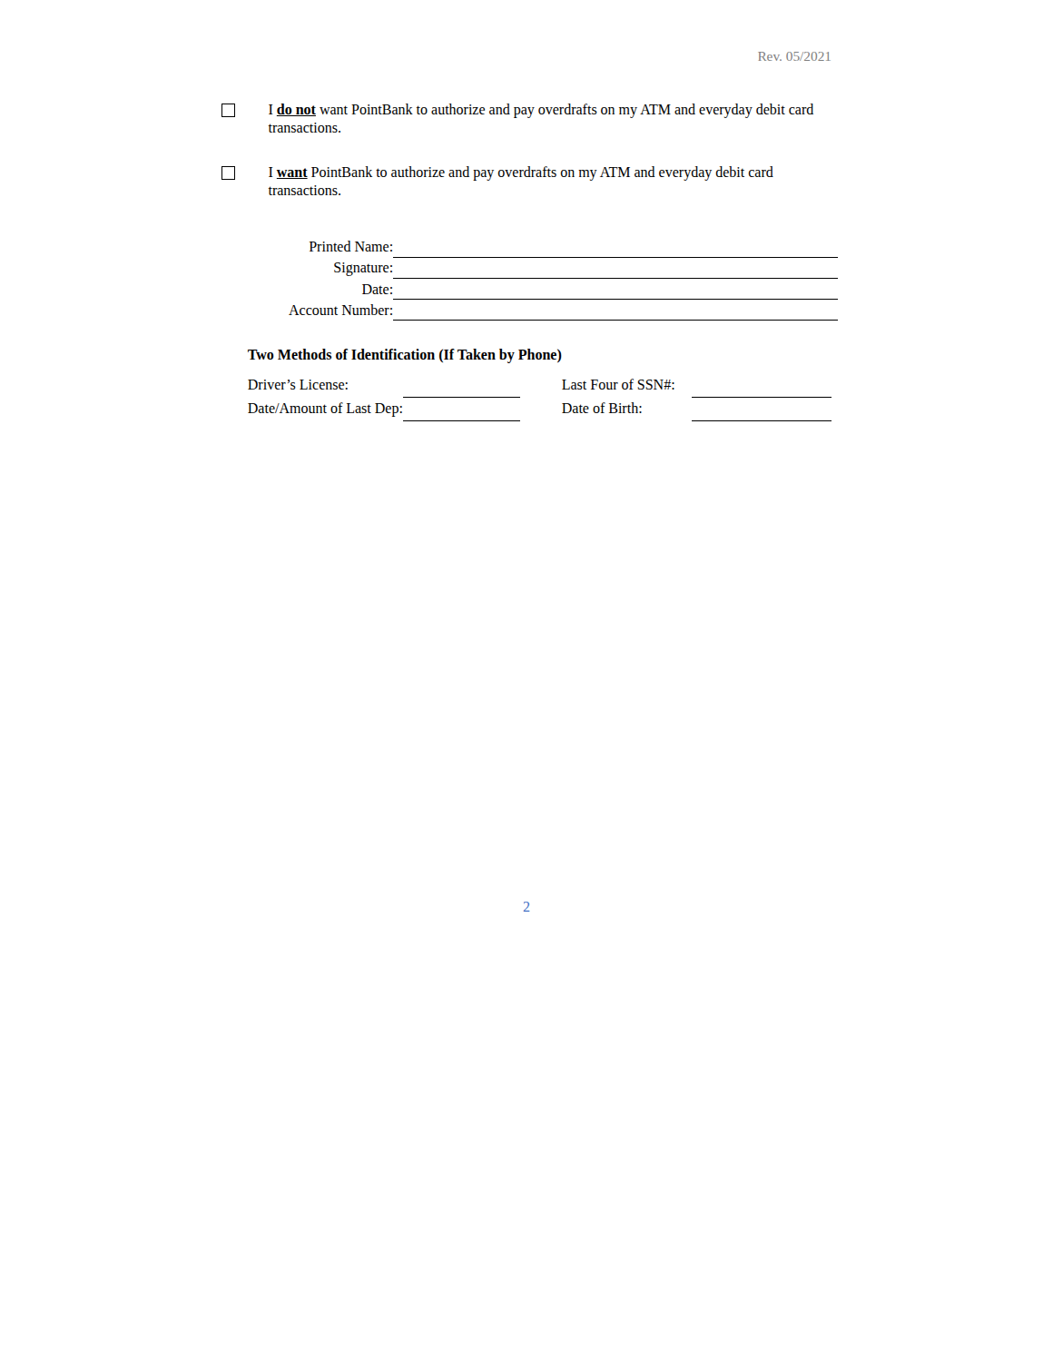Rev. 05/2021
I do not want PointBank to authorize and pay overdrafts on my ATM and everyday debit card transactions.
I want PointBank to authorize and pay overdrafts on my ATM and everyday debit card transactions.
| Printed Name: | |
| Signature: | |
| Date: | |
| Account Number: | |
Two Methods of Identification (If Taken by Phone)
| Driver’s License: | | | Last Four of SSN#: | | |
| Date/Amount of Last Dep: | | | Date of Birth: | | |
2